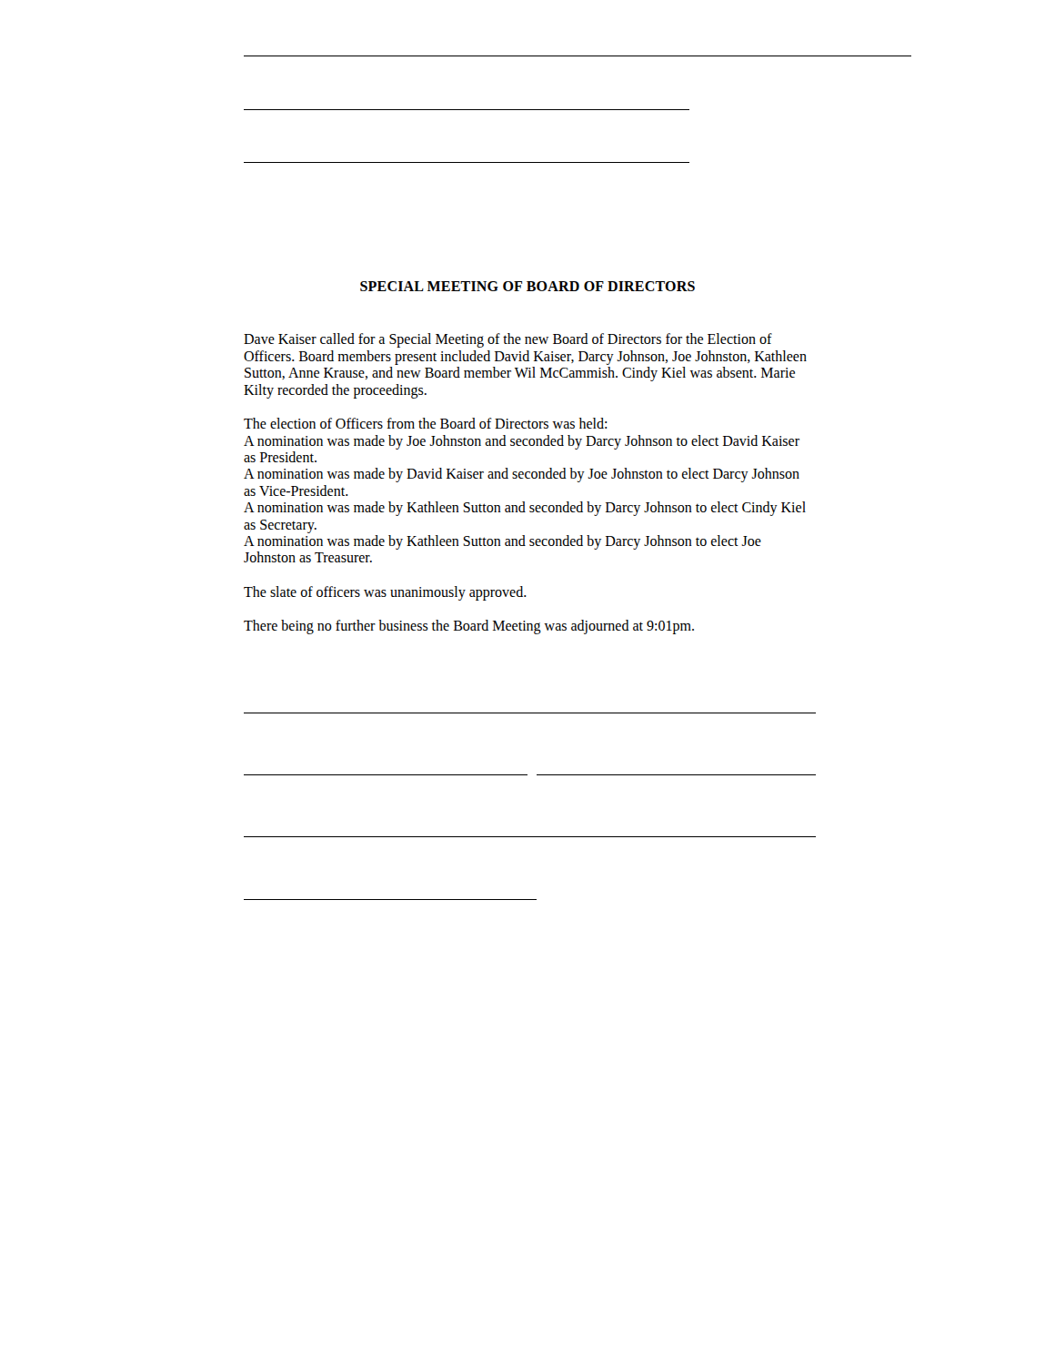SPECIAL MEETING OF BOARD OF DIRECTORS
Dave Kaiser called for a Special Meeting of the new Board of Directors for the Election of Officers. Board members present included David Kaiser, Darcy Johnson, Joe Johnston, Kathleen Sutton, Anne Krause, and new Board member Wil McCammish. Cindy Kiel was absent. Marie Kilty recorded the proceedings.
The election of Officers from the Board of Directors was held:
A nomination was made by Joe Johnston and seconded by Darcy Johnson to elect David Kaiser as President.
A nomination was made by David Kaiser and seconded by Joe Johnston to elect Darcy Johnson as Vice-President.
A nomination was made by Kathleen Sutton and seconded by Darcy Johnson to elect Cindy Kiel as Secretary.
A nomination was made by Kathleen Sutton and seconded by Darcy Johnson to elect Joe Johnston as Treasurer.
The slate of officers was unanimously approved.
There being no further business the Board Meeting was adjourned at 9:01pm.